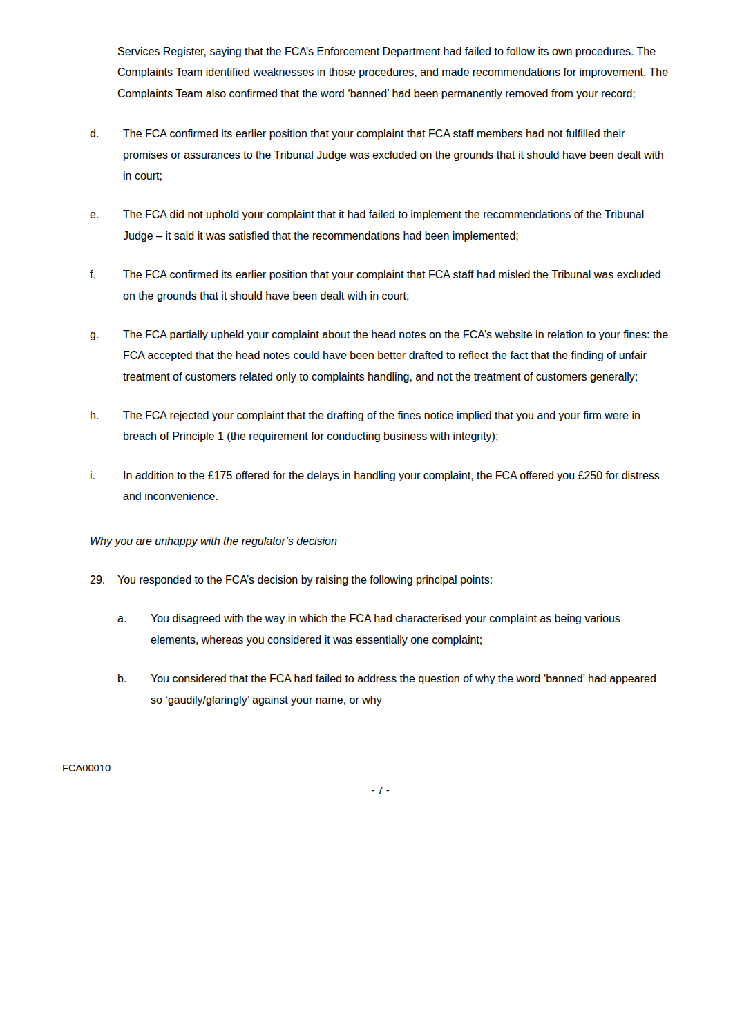Services Register, saying that the FCA’s Enforcement Department had failed to follow its own procedures. The Complaints Team identified weaknesses in those procedures, and made recommendations for improvement. The Complaints Team also confirmed that the word ‘banned’ had been permanently removed from your record;
d. The FCA confirmed its earlier position that your complaint that FCA staff members had not fulfilled their promises or assurances to the Tribunal Judge was excluded on the grounds that it should have been dealt with in court;
e. The FCA did not uphold your complaint that it had failed to implement the recommendations of the Tribunal Judge – it said it was satisfied that the recommendations had been implemented;
f. The FCA confirmed its earlier position that your complaint that FCA staff had misled the Tribunal was excluded on the grounds that it should have been dealt with in court;
g. The FCA partially upheld your complaint about the head notes on the FCA’s website in relation to your fines: the FCA accepted that the head notes could have been better drafted to reflect the fact that the finding of unfair treatment of customers related only to complaints handling, and not the treatment of customers generally;
h. The FCA rejected your complaint that the drafting of the fines notice implied that you and your firm were in breach of Principle 1 (the requirement for conducting business with integrity);
i. In addition to the £175 offered for the delays in handling your complaint, the FCA offered you £250 for distress and inconvenience.
Why you are unhappy with the regulator’s decision
29. You responded to the FCA’s decision by raising the following principal points:
a. You disagreed with the way in which the FCA had characterised your complaint as being various elements, whereas you considered it was essentially one complaint;
b. You considered that the FCA had failed to address the question of why the word ‘banned’ had appeared so ‘gaudily/glaringly’ against your name, or why
FCA00010
- 7 -